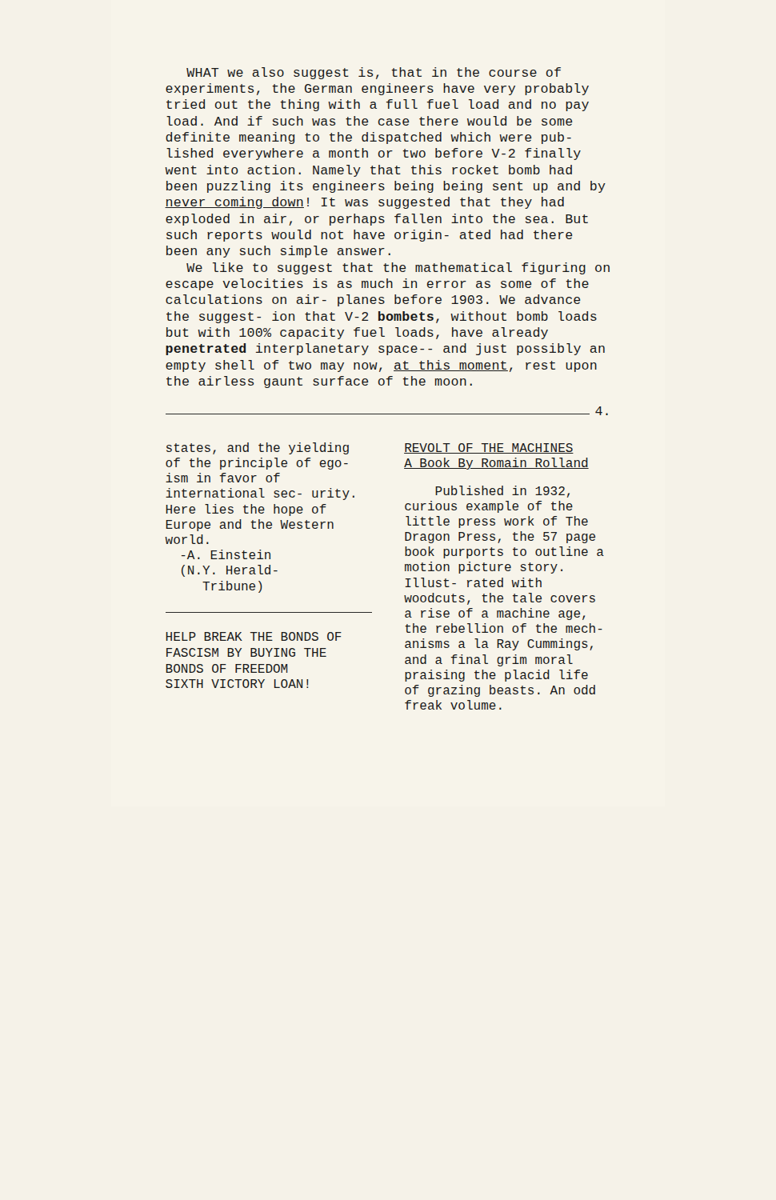WHAT we also suggest is, that in the course of experiments, the German engineers have very probably tried out the thing with a full fuel load and no pay load. And if such was the case there would be some definite meaning to the dispatched which were pub- lished everywhere a month or two before V-2 finally went into action. Namely that this rocket bomb had been puzzling its engineers being being sent up and by never coming down! It was suggested that they had exploded in air, or perhaps fallen into the sea. But such reports would not have origin- ated had there been any such simple answer.
We like to suggest that the mathematical figuring on escape velocities is as much in error as some of the calculations on air- planes before 1903. We advance the suggest- ion that V-2 bombets, without bomb loads but with 100% capacity fuel loads, have already penetrated interplanetary space-- and just possibly an empty shell of two may now, at this moment, rest upon the airless gaunt surface of the moon.
4.
states, and the yielding of the principle of ego- ism in favor of international sec- urity. Here lies the hope of Europe and the Western world.
-A. Einstein
(N.Y. Herald-
Tribune)
HELP BREAK THE BONDS OF FASCISM BY BUYING THE BONDS OF FREEDOM
SIXTH VICTORY LOAN!
REVOLT OF THE MACHINES
A Book By Romain Rolland
Published in 1932, curious example of the little press work of The Dragon Press, the 57 page book purports to outline a motion picture story. Illust- rated with woodcuts, the tale covers a rise of a machine age, the rebellion of the mech- anisms a la Ray Cummings, and a final grim moral praising the placid life of grazing beasts. An odd freak volume.